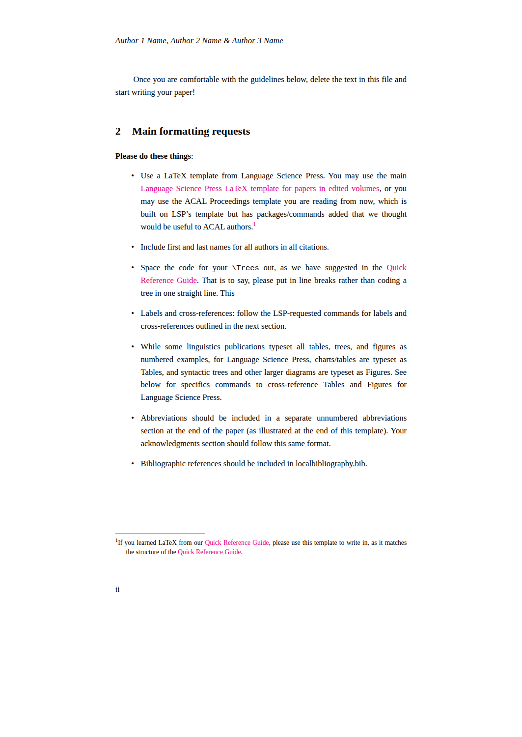Author 1 Name, Author 2 Name & Author 3 Name
Once you are comfortable with the guidelines below, delete the text in this file and start writing your paper!
2 Main formatting requests
Please do these things:
Use a LaTeX template from Language Science Press. You may use the main Language Science Press LaTeX template for papers in edited volumes, or you may use the ACAL Proceedings template you are reading from now, which is built on LSP’s template but has packages/commands added that we thought would be useful to ACAL authors.1
Include first and last names for all authors in all citations.
Space the code for your \Trees out, as we have suggested in the Quick Reference Guide. That is to say, please put in line breaks rather than coding a tree in one straight line. This
Labels and cross-references: follow the LSP-requested commands for labels and cross-references outlined in the next section.
While some linguistics publications typeset all tables, trees, and figures as numbered examples, for Language Science Press, charts/tables are typeset as Tables, and syntactic trees and other larger diagrams are typeset as Figures. See below for specifics commands to cross-reference Tables and Figures for Language Science Press.
Abbreviations should be included in a separate unnumbered abbreviations section at the end of the paper (as illustrated at the end of this template). Your acknowledgments section should follow this same format.
Bibliographic references should be included in localbibliography.bib.
1 If you learned LaTeX from our Quick Reference Guide, please use this template to write in, as it matches the structure of the Quick Reference Guide.
ii